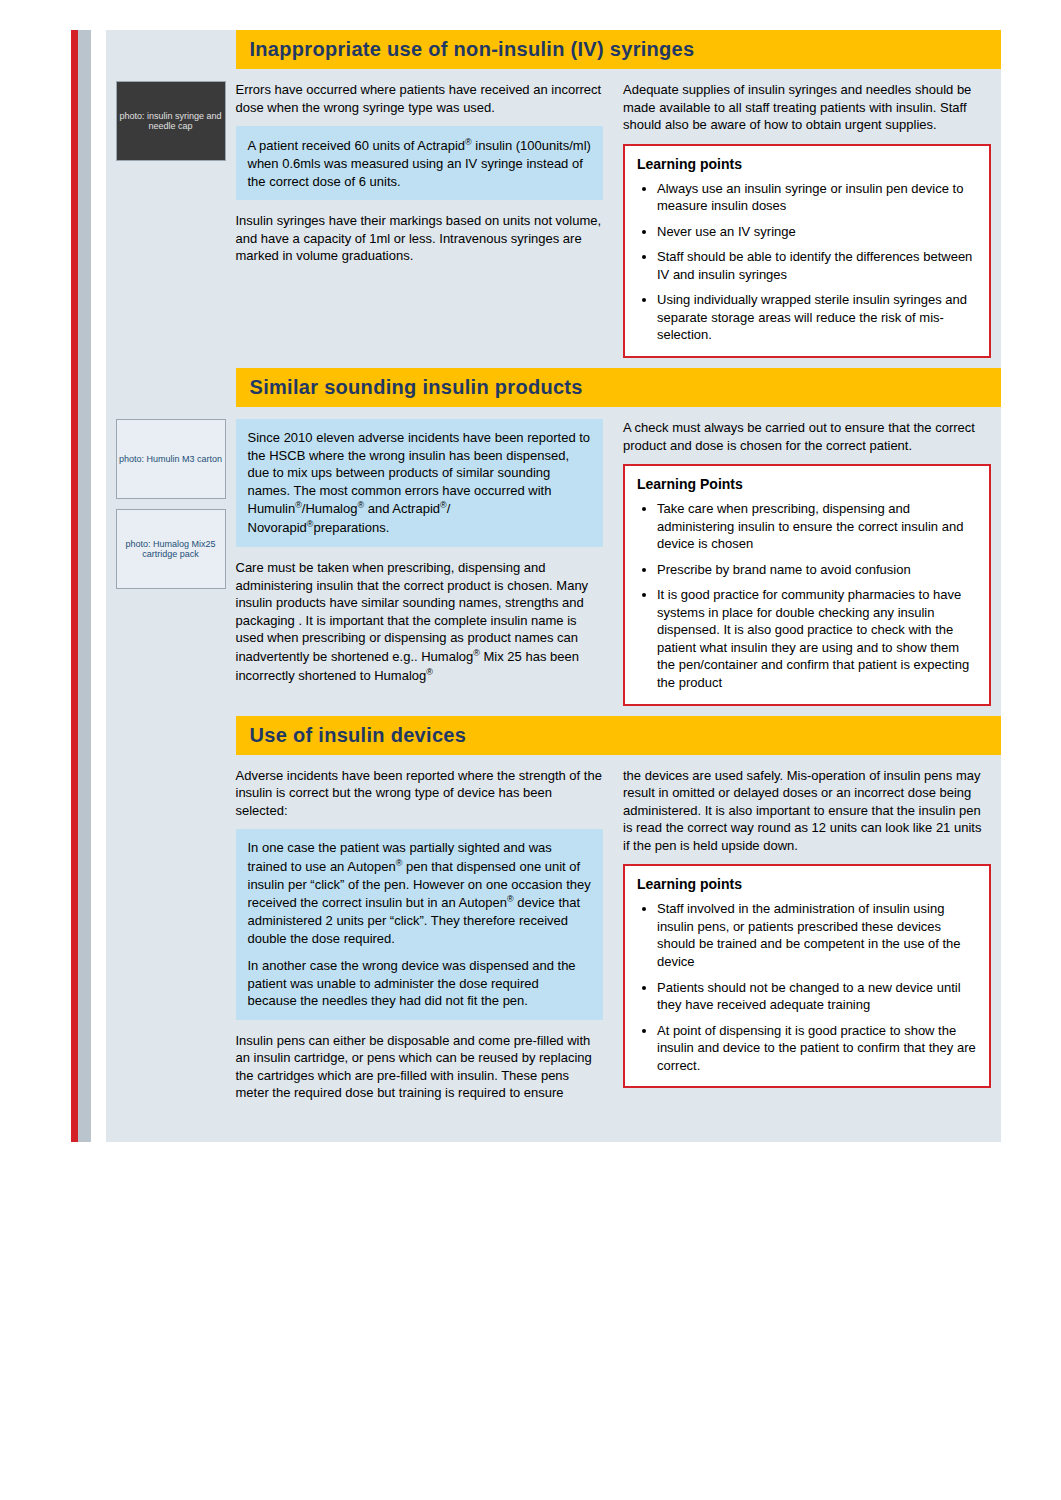Inappropriate use of non-insulin (IV) syringes
photo: insulin syringe and needle cap
Errors have occurred where patients have received an incorrect dose when the wrong syringe type was used.
A patient received 60 units of Actrapid® insulin (100units/ml) when 0.6mls was measured using an IV syringe instead of the correct dose of 6 units.
Insulin syringes have their markings based on units not volume, and have a capacity of 1ml or less. Intravenous syringes are marked in volume graduations.
Adequate supplies of insulin syringes and needles should be made available to all staff treating patients with insulin. Staff should also be aware of how to obtain urgent supplies.
Learning points
Always use an insulin syringe or insulin pen device to measure insulin doses
Never use an IV syringe
Staff should be able to identify the differences between IV and insulin syringes
Using individually wrapped sterile insulin syringes and separate storage areas will reduce the risk of mis-selection.
Similar sounding insulin products
photo: Humulin M3 carton
photo: Humalog Mix25 cartridge pack
Since 2010 eleven adverse incidents have been reported to the HSCB where the wrong insulin has been dispensed, due to mix ups between products of similar sounding names. The most common errors have occurred with Humulin®/Humalog® and Actrapid®/ Novorapid®preparations.
Care must be taken when prescribing, dispensing and administering insulin that the correct product is chosen. Many insulin products have similar sounding names, strengths and packaging . It is important that the complete insulin name is used when prescribing or dispensing as product names can inadvertently be shortened e.g.. Humalog® Mix 25 has been incorrectly shortened to Humalog®
A check must always be carried out to ensure that the correct product and dose is chosen for the correct patient.
Learning Points
Take care when prescribing, dispensing and administering insulin to ensure the correct insulin and device is chosen
Prescribe by brand name to avoid confusion
It is good practice for community pharmacies to have systems in place for double checking any insulin dispensed. It is also good practice to check with the patient what insulin they are using and to show them the pen/container and confirm that patient is expecting the product
Use of insulin devices
Adverse incidents have been reported where the strength of the insulin is correct but the wrong type of device has been selected:
In one case the patient was partially sighted and was trained to use an Autopen® pen that dispensed one unit of insulin per “click” of the pen. However on one occasion they received the correct insulin but in an Autopen® device that administered 2 units per “click”. They therefore received double the dose required.
In another case the wrong device was dispensed and the patient was unable to administer the dose required because the needles they had did not fit the pen.
Insulin pens can either be disposable and come pre-filled with an insulin cartridge, or pens which can be reused by replacing the cartridges which are pre-filled with insulin. These pens meter the required dose but training is required to ensure
the devices are used safely. Mis-operation of insulin pens may result in omitted or delayed doses or an incorrect dose being administered. It is also important to ensure that the insulin pen is read the correct way round as 12 units can look like 21 units if the pen is held upside down.
Learning points
Staff involved in the administration of insulin using insulin pens, or patients prescribed these devices should be trained and be competent in the use of the device
Patients should not be changed to a new device until they have received adequate training
At point of dispensing it is good practice to show the insulin and device to the patient to confirm that they are correct.